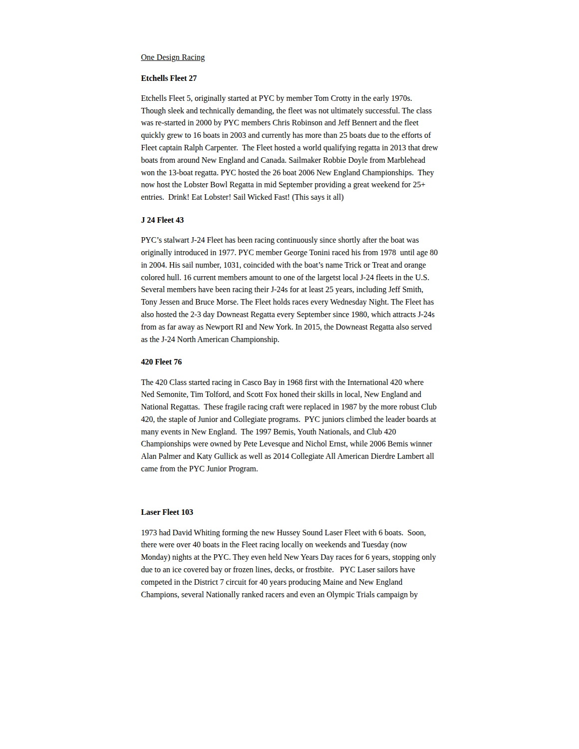One Design Racing
Etchells Fleet 27
Etchells Fleet 5, originally started at PYC by member Tom Crotty in the early 1970s. Though sleek and technically demanding, the fleet was not ultimately successful. The class was re-started in 2000 by PYC members Chris Robinson and Jeff Bennert and the fleet quickly grew to 16 boats in 2003 and currently has more than 25 boats due to the efforts of Fleet captain Ralph Carpenter. The Fleet hosted a world qualifying regatta in 2013 that drew boats from around New England and Canada. Sailmaker Robbie Doyle from Marblehead won the 13-boat regatta. PYC hosted the 26 boat 2006 New England Championships. They now host the Lobster Bowl Regatta in mid September providing a great weekend for 25+ entries. Drink! Eat Lobster! Sail Wicked Fast! (This says it all)
J 24 Fleet 43
PYC’s stalwart J-24 Fleet has been racing continuously since shortly after the boat was originally introduced in 1977. PYC member George Tonini raced his from 1978 until age 80 in 2004. His sail number, 1031, coincided with the boat’s name Trick or Treat and orange colored hull. 16 current members amount to one of the largetst local J-24 fleets in the U.S. Several members have been racing their J-24s for at least 25 years, including Jeff Smith, Tony Jessen and Bruce Morse. The Fleet holds races every Wednesday Night. The Fleet has also hosted the 2-3 day Downeast Regatta every September since 1980, which attracts J-24s from as far away as Newport RI and New York. In 2015, the Downeast Regatta also served as the J-24 North American Championship.
420 Fleet 76
The 420 Class started racing in Casco Bay in 1968 first with the International 420 where Ned Semonite, Tim Tolford, and Scott Fox honed their skills in local, New England and National Regattas. These fragile racing craft were replaced in 1987 by the more robust Club 420, the staple of Junior and Collegiate programs. PYC juniors climbed the leader boards at many events in New England. The 1997 Bemis, Youth Nationals, and Club 420 Championships were owned by Pete Levesque and Nichol Ernst, while 2006 Bemis winner Alan Palmer and Katy Gullick as well as 2014 Collegiate All American Dierdre Lambert all came from the PYC Junior Program.
Laser Fleet 103
1973 had David Whiting forming the new Hussey Sound Laser Fleet with 6 boats. Soon, there were over 40 boats in the Fleet racing locally on weekends and Tuesday (now Monday) nights at the PYC. They even held New Years Day races for 6 years, stopping only due to an ice covered bay or frozen lines, decks, or frostbite. PYC Laser sailors have competed in the District 7 circuit for 40 years producing Maine and New England Champions, several Nationally ranked racers and even an Olympic Trials campaign by